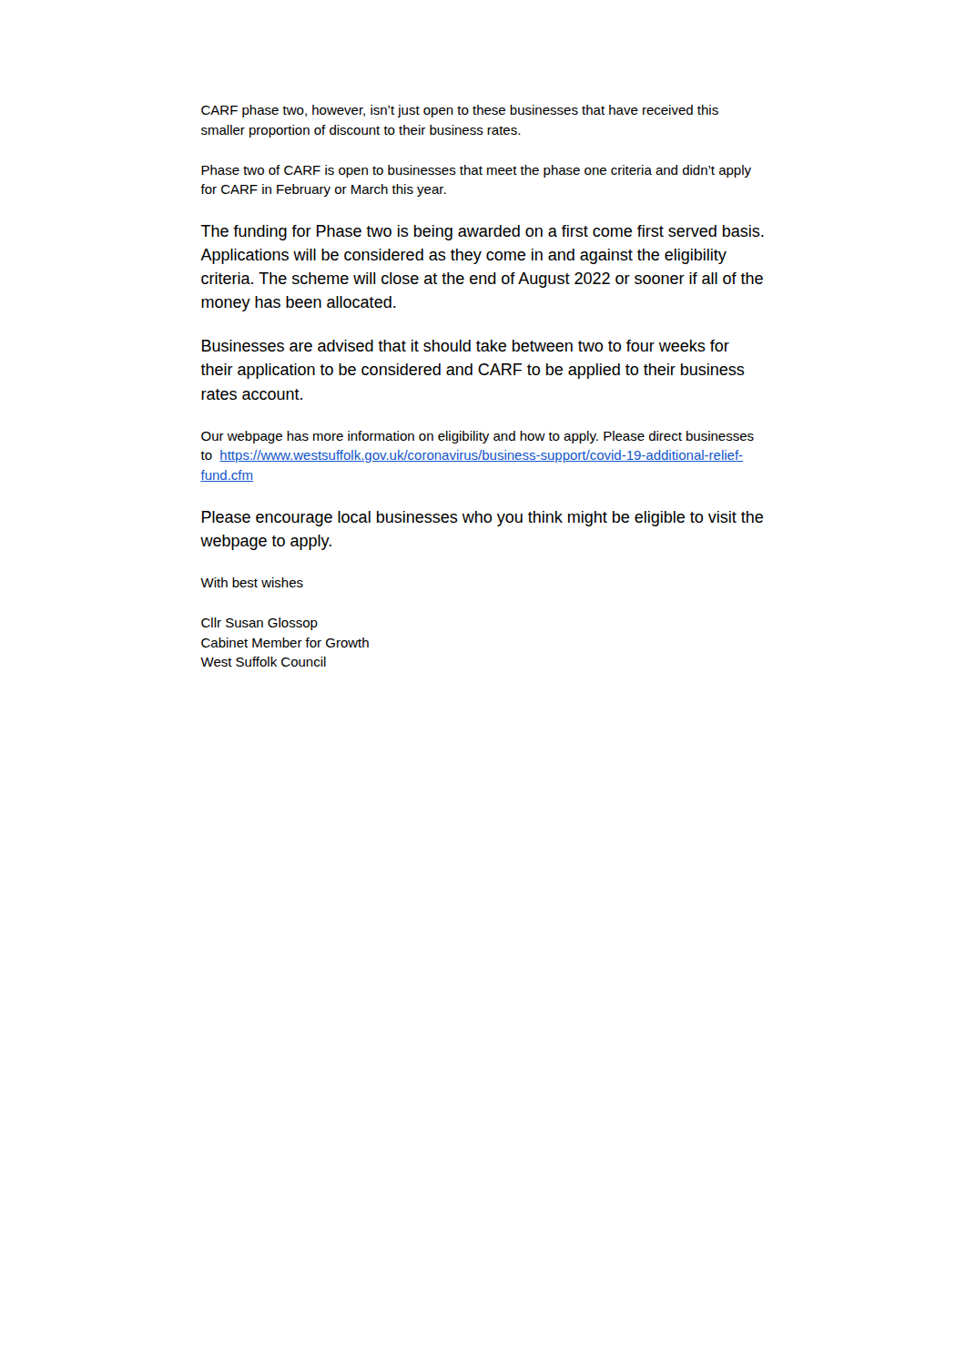CARF phase two, however, isn’t just open to these businesses that have received this smaller proportion of discount to their business rates.
Phase two of CARF is open to businesses that meet the phase one criteria and didn’t apply for CARF in February or March this year.
The funding for Phase two is being awarded on a first come first served basis. Applications will be considered as they come in and against the eligibility criteria. The scheme will close at the end of August 2022 or sooner if all of the money has been allocated.
Businesses are advised that it should take between two to four weeks for their application to be considered and CARF to be applied to their business rates account.
Our webpage has more information on eligibility and how to apply. Please direct businesses to https://www.westsuffolk.gov.uk/coronavirus/business-support/covid-19-additional-relief-fund.cfm
Please encourage local businesses who you think might be eligible to visit the webpage to apply.
With best wishes
Cllr Susan Glossop
Cabinet Member for Growth
West Suffolk Council